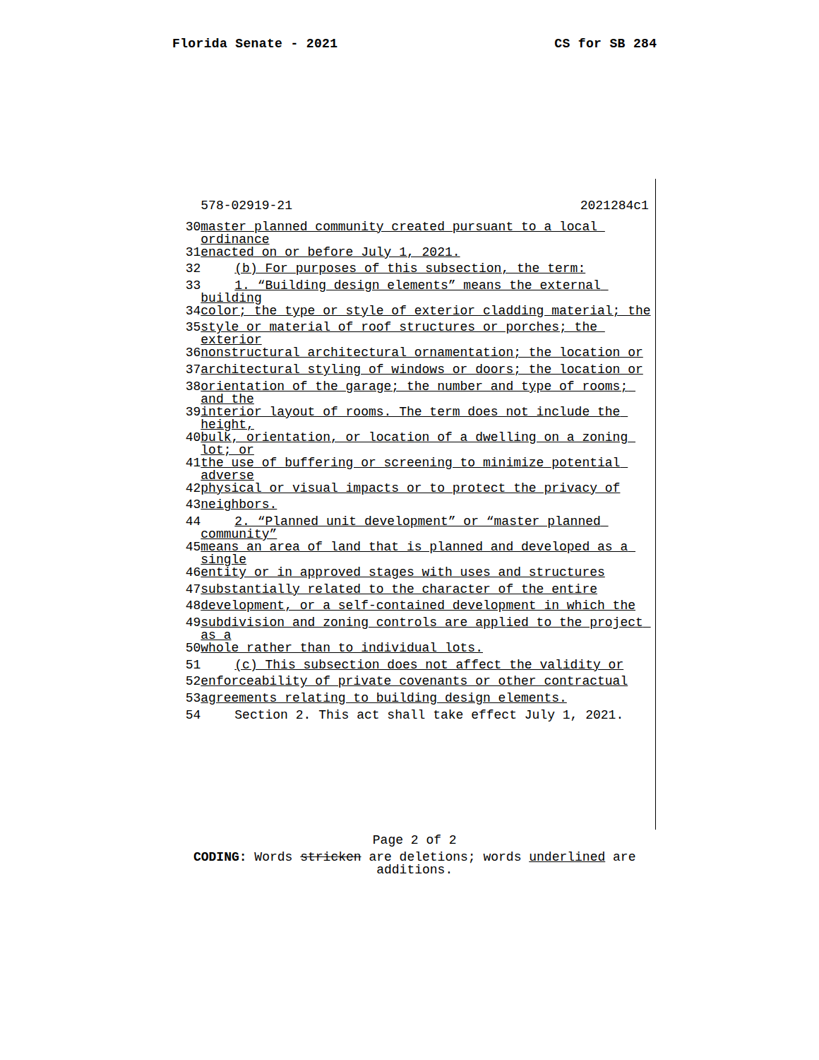Florida Senate - 2021
CS for SB 284
578-02919-21 2021284c1
| 30 | master planned community created pursuant to a local ordinance |
| 31 | enacted on or before July 1, 2021. |
| 32 | (b) For purposes of this subsection, the term: |
| 33 | 1. “Building design elements” means the external building |
| 34 | color; the type or style of exterior cladding material; the |
| 35 | style or material of roof structures or porches; the exterior |
| 36 | nonstructural architectural ornamentation; the location or |
| 37 | architectural styling of windows or doors; the location or |
| 38 | orientation of the garage; the number and type of rooms; and the |
| 39 | interior layout of rooms. The term does not include the height, |
| 40 | bulk, orientation, or location of a dwelling on a zoning lot; or |
| 41 | the use of buffering or screening to minimize potential adverse |
| 42 | physical or visual impacts or to protect the privacy of |
| 43 | neighbors. |
| 44 | 2. “Planned unit development” or “master planned community” |
| 45 | means an area of land that is planned and developed as a single |
| 46 | entity or in approved stages with uses and structures |
| 47 | substantially related to the character of the entire |
| 48 | development, or a self-contained development in which the |
| 49 | subdivision and zoning controls are applied to the project as a |
| 50 | whole rather than to individual lots. |
| 51 | (c) This subsection does not affect the validity or |
| 52 | enforceability of private covenants or other contractual |
| 53 | agreements relating to building design elements. |
| 54 | Section 2. This act shall take effect July 1, 2021. |
Page 2 of 2
CODING: Words stricken are deletions; words underlined are additions.